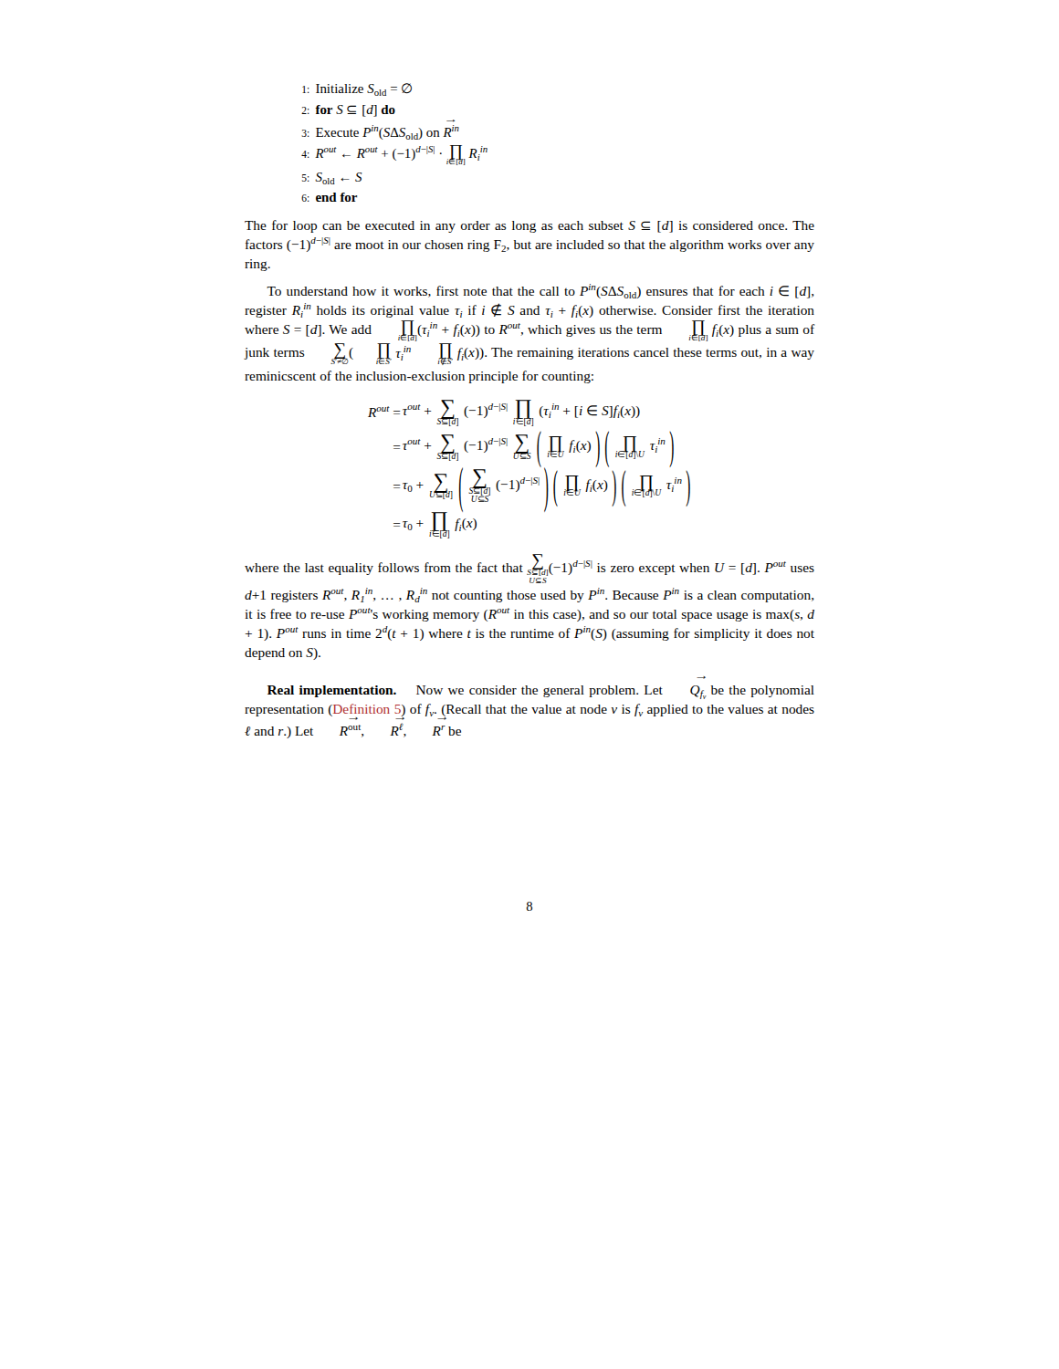| 1: | Initialize S old = ∅ |
| 2: | for S ⊆ [ d ] do |
| 3: | Execute P in ( S Δ S old ) on R in |
| 4: | R out ← R out + (−1) d −/ S / · ∏ i ∈[ d ] R i in |
| 5: | S old ← S |
| 6: | end for |
The for loop can be executed in any order as long as each subset S ⊆ [d] is considered once. The factors (−1)d−|S| are moot in our chosen ring F2, but are included so that the algorithm works over any ring.
To understand how it works, first note that the call to Pin(SΔSold) ensures that for each i ∈ [d], register Riin holds its original value τi if i ∉ S and τi + fi(x) otherwise. Consider first the iteration where S = [d]. We add ∏i∈[d](τiin + fi(x)) to Rout, which gives us the term ∏i∈[d] fi(x) plus a sum of junk terms ∑S′≠∅(∏i∈S′ τiin ∏i∉S′ fi(x)). The remaining iterations cancel these terms out, in a way reminicscent of the inclusion-exclusion principle for counting:
| R out = | τ out + ∑ S ⊆[ d ] (−1) d −/ S / ∏ i ∈[ d ] ( τ i in + [ i ∈ S ] f i ( x )) |
| = | τ out + ∑ S ⊆[ d ] (−1) d −/ S / ∑ U ⊆ S ( ∏ i ∈ U f i ( x ) ) ( ∏ i ∈[ d ]\ U τ i in ) |
| = | τ 0 + ∑ U ⊆[ d ] ( ∑ S ⊆[ d ] U ⊆ S (−1) d −/ S / ) ( ∏ i ∈ U f i ( x ) ) ( ∏ i ∈[ d ]\ U τ i in ) |
| = | τ 0 + ∏ i ∈[ d ] f i ( x ) |
where the last equality follows from the fact that ∑S⊆[d] U⊆S(−1)d−|S| is zero except when U = [d]. Pout uses d+1 registers Rout, R1in, … , Rdin not counting those used by Pin. Because Pin is a clean computation, it is free to re-use Pout's working memory (Rout in this case), and so our total space usage is max(s, d + 1). Pout runs in time 2d(t + 1) where t is the runtime of Pin(S) (assuming for simplicity it does not depend on S).
Real implementation. Now we consider the general problem. Let Qfv be the polynomial representation (Definition 5) of fv. (Recall that the value at node v is fv applied to the values at nodes ℓ and r.) Let Rout, Rℓ, Rr be
8